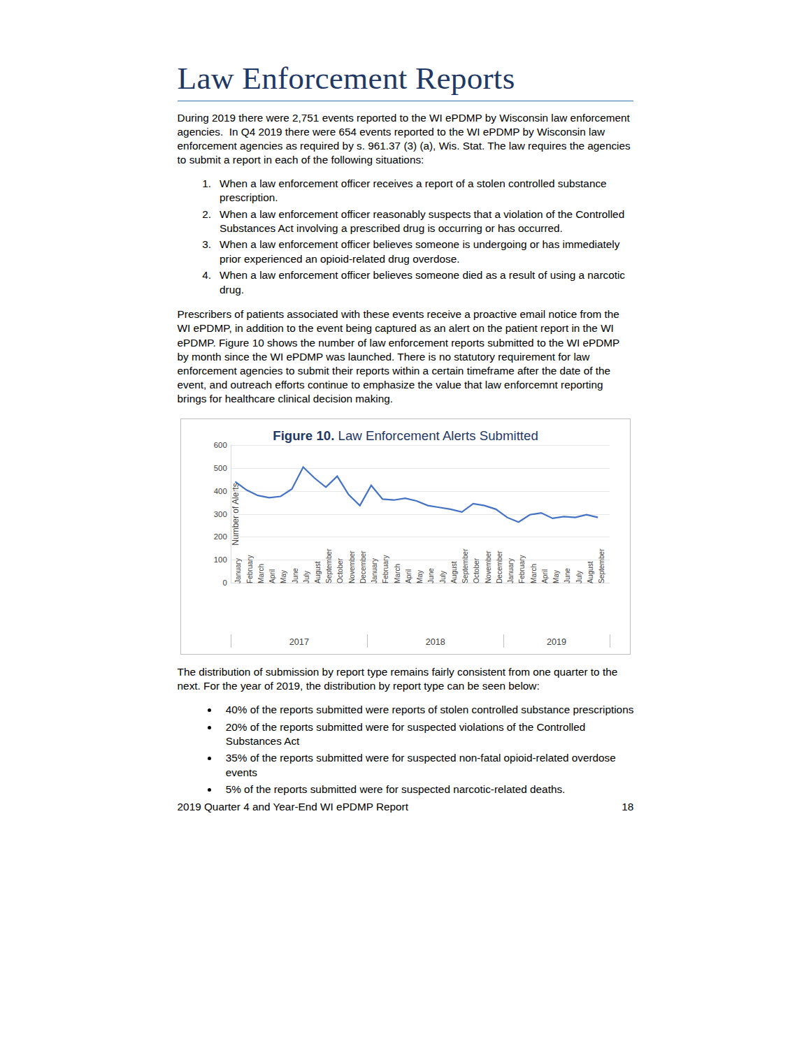Law Enforcement Reports
During 2019 there were 2,751 events reported to the WI ePDMP by Wisconsin law enforcement agencies. In Q4 2019 there were 654 events reported to the WI ePDMP by Wisconsin law enforcement agencies as required by s. 961.37 (3) (a), Wis. Stat. The law requires the agencies to submit a report in each of the following situations:
When a law enforcement officer receives a report of a stolen controlled substance prescription.
When a law enforcement officer reasonably suspects that a violation of the Controlled Substances Act involving a prescribed drug is occurring or has occurred.
When a law enforcement officer believes someone is undergoing or has immediately prior experienced an opioid-related drug overdose.
When a law enforcement officer believes someone died as a result of using a narcotic drug.
Prescribers of patients associated with these events receive a proactive email notice from the WI ePDMP, in addition to the event being captured as an alert on the patient report in the WI ePDMP. Figure 10 shows the number of law enforcement reports submitted to the WI ePDMP by month since the WI ePDMP was launched. There is no statutory requirement for law enforcement agencies to submit their reports within a certain timeframe after the date of the event, and outreach efforts continue to emphasize the value that law enforcemnt reporting brings for healthcare clinical decision making.
Figure 10. Law Enforcement Alerts Submitted
Number of Alerts
600
500
400
300
200
100
0
January
February
March
April
May
June
July
August
September
October
November
December
January
February
March
April
May
June
July
August
September
October
November
December
January
February
March
April
May
June
July
August
September
2017
2018
2019
The distribution of submission by report type remains fairly consistent from one quarter to the next. For the year of 2019, the distribution by report type can be seen below:
40% of the reports submitted were reports of stolen controlled substance prescriptions
20% of the reports submitted were for suspected violations of the Controlled Substances Act
35% of the reports submitted were for suspected non-fatal opioid-related overdose events
5% of the reports submitted were for suspected narcotic-related deaths.
2019 Quarter 4 and Year-End WI ePDMP Report 18